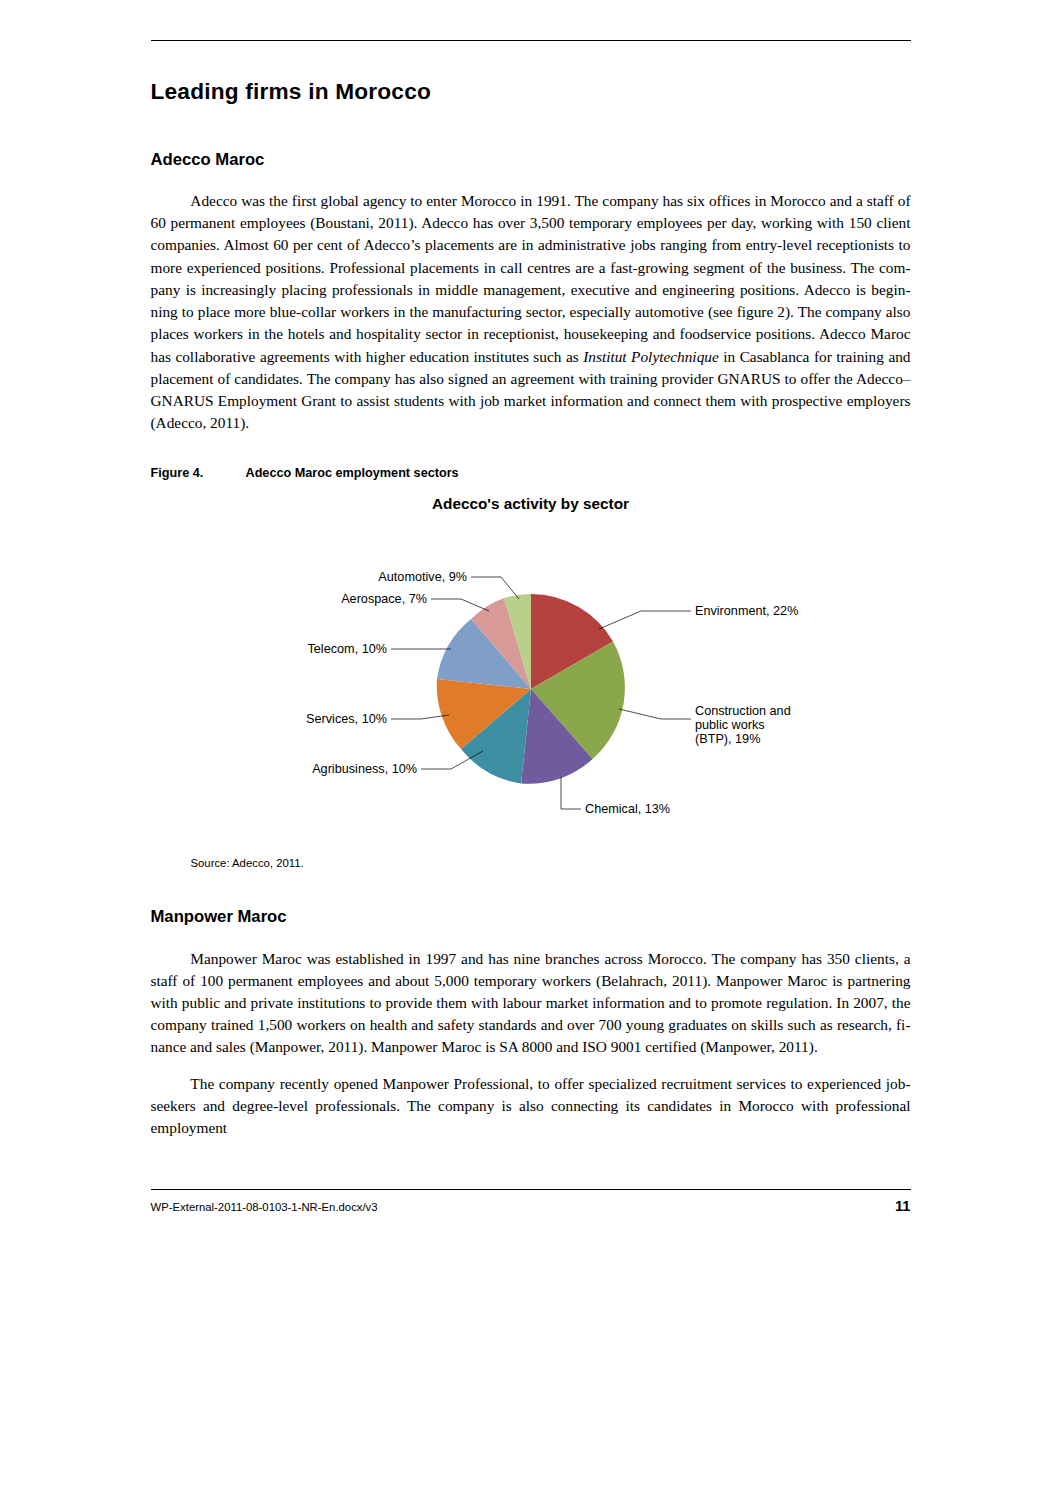Leading firms in Morocco
Adecco Maroc
Adecco was the first global agency to enter Morocco in 1991. The company has six offices in Morocco and a staff of 60 permanent employees (Boustani, 2011). Adecco has over 3,500 temporary employees per day, working with 150 client companies. Almost 60 per cent of Adecco’s placements are in administrative jobs ranging from entry-level receptionists to more experienced positions. Professional placements in call centres are a fast-growing segment of the business. The company is increasingly placing professionals in middle management, executive and engineering positions. Adecco is beginning to place more blue-collar workers in the manufacturing sector, especially automotive (see figure 2). The company also places workers in the hotels and hospitality sector in receptionist, housekeeping and foodservice positions. Adecco Maroc has collaborative agreements with higher education institutes such as Institut Polytechnique in Casablanca for training and placement of candidates. The company has also signed an agreement with training provider GNARUS to offer the Adecco–GNARUS Employment Grant to assist students with job market information and connect them with prospective employers (Adecco, 2011).
Figure 4. Adecco Maroc employment sectors
Adecco's activity by sector
Environment, 22% Construction and public works (BTP), 19% Chemical, 13% Agribusiness, 10% Services, 10% Telecom, 10% Aerospace, 7% Automotive, 9%
Source: Adecco, 2011.
Manpower Maroc
Manpower Maroc was established in 1997 and has nine branches across Morocco. The company has 350 clients, a staff of 100 permanent employees and about 5,000 temporary workers (Belahrach, 2011). Manpower Maroc is partnering with public and private institutions to provide them with labour market information and to promote regulation. In 2007, the company trained 1,500 workers on health and safety standards and over 700 young graduates on skills such as research, finance and sales (Manpower, 2011). Manpower Maroc is SA 8000 and ISO 9001 certified (Manpower, 2011).
The company recently opened Manpower Professional, to offer specialized recruitment services to experienced jobseekers and degree-level professionals. The company is also connecting its candidates in Morocco with professional employment
WP-External-2011-08-0103-1-NR-En.docx/v3 11